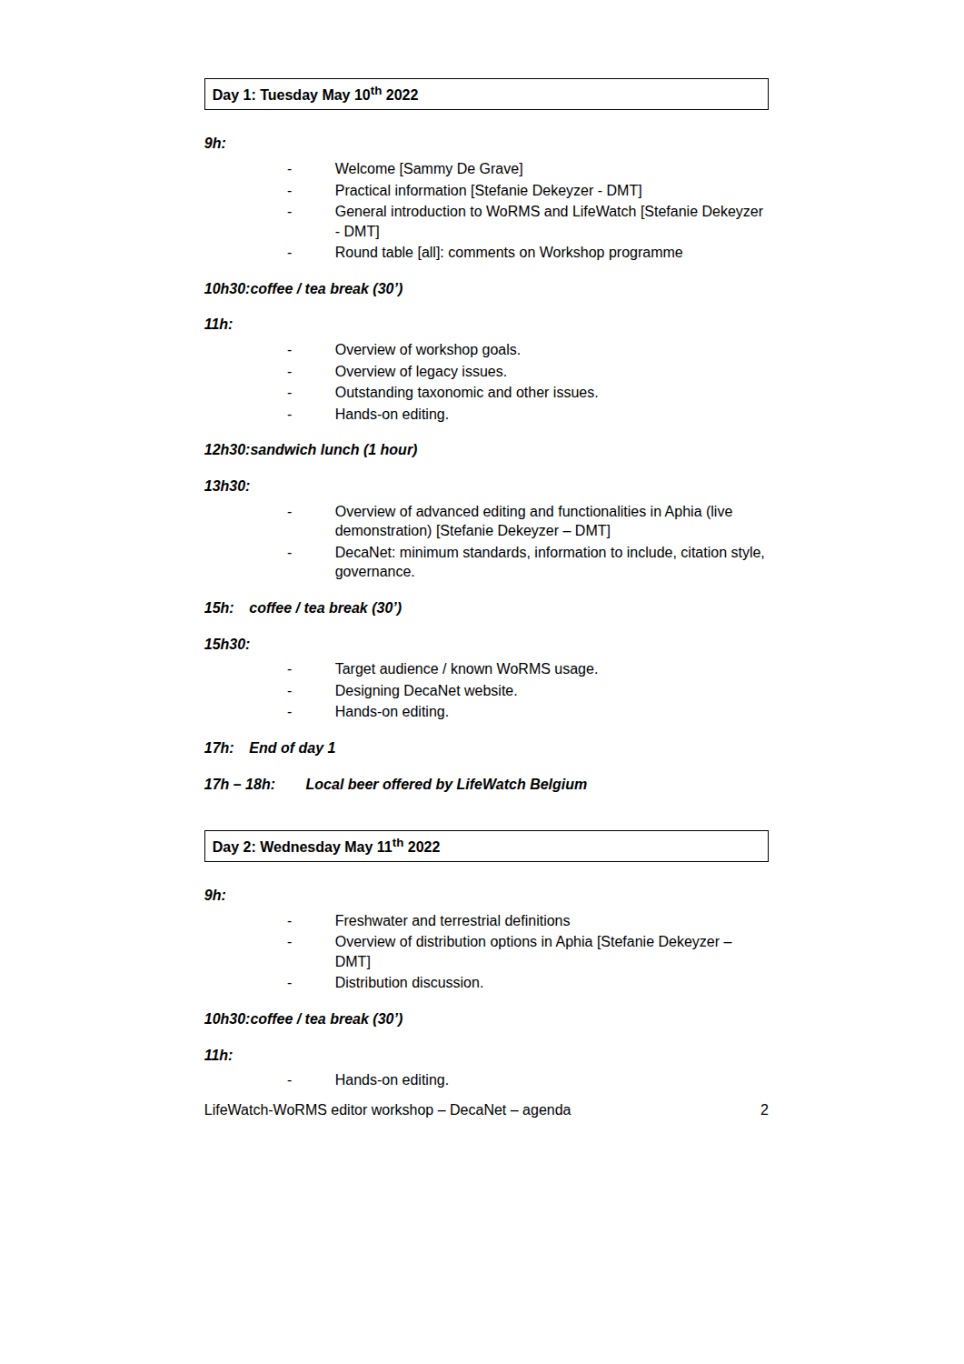Day 1: Tuesday May 10th 2022
9h:
Welcome [Sammy De Grave]
Practical information [Stefanie Dekeyzer - DMT]
General introduction to WoRMS and LifeWatch [Stefanie Dekeyzer - DMT]
Round table [all]: comments on Workshop programme
10h30: coffee / tea break (30’)
11h:
Overview of workshop goals.
Overview of legacy issues.
Outstanding taxonomic and other issues.
Hands-on editing.
12h30: sandwich lunch (1 hour)
13h30:
Overview of advanced editing and functionalities in Aphia (live demonstration) [Stefanie Dekeyzer – DMT]
DecaNet: minimum standards, information to include, citation style, governance.
15h: coffee / tea break (30’)
15h30:
Target audience / known WoRMS usage.
Designing DecaNet website.
Hands-on editing.
17h: End of day 1
17h – 18h: Local beer offered by LifeWatch Belgium
Day 2: Wednesday May 11th 2022
9h:
Freshwater and terrestrial definitions
Overview of distribution options in Aphia [Stefanie Dekeyzer – DMT]
Distribution discussion.
10h30: coffee / tea break (30’)
11h:
Hands-on editing.
LifeWatch-WoRMS editor workshop – DecaNet – agenda 2